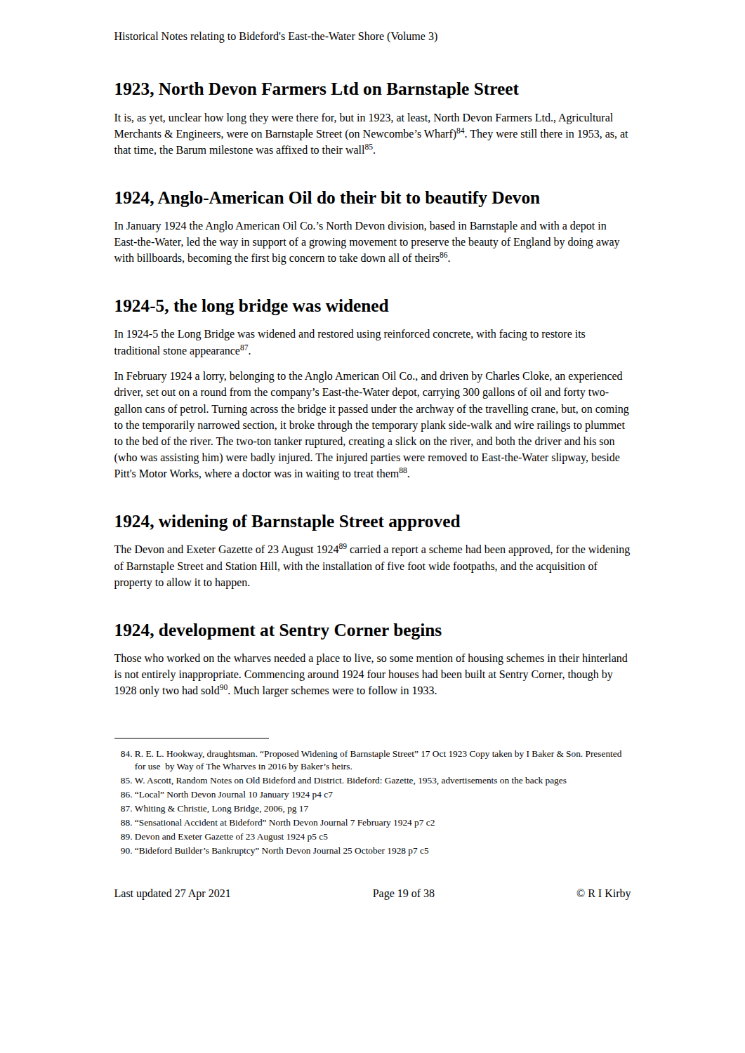Historical Notes relating to Bideford's East-the-Water Shore (Volume 3)
1923, North Devon Farmers Ltd on Barnstaple Street
It is, as yet, unclear how long they were there for, but in 1923, at least, North Devon Farmers Ltd., Agricultural Merchants & Engineers, were on Barnstaple Street (on Newcombe’s Wharf)84. They were still there in 1953, as, at that time, the Barum milestone was affixed to their wall85.
1924, Anglo-American Oil do their bit to beautify Devon
In January 1924 the Anglo American Oil Co.’s North Devon division, based in Barnstaple and with a depot in East-the-Water, led the way in support of a growing movement to preserve the beauty of England by doing away with billboards, becoming the first big concern to take down all of theirs86.
1924-5, the long bridge was widened
In 1924-5 the Long Bridge was widened and restored using reinforced concrete, with facing to restore its traditional stone appearance87.
In February 1924 a lorry, belonging to the Anglo American Oil Co., and driven by Charles Cloke, an experienced driver, set out on a round from the company’s East-the-Water depot, carrying 300 gallons of oil and forty two-gallon cans of petrol. Turning across the bridge it passed under the archway of the travelling crane, but, on coming to the temporarily narrowed section, it broke through the temporary plank side-walk and wire railings to plummet to the bed of the river. The two-ton tanker ruptured, creating a slick on the river, and both the driver and his son (who was assisting him) were badly injured. The injured parties were removed to East-the-Water slipway, beside Pitt's Motor Works, where a doctor was in waiting to treat them88.
1924, widening of Barnstaple Street approved
The Devon and Exeter Gazette of 23 August 192489 carried a report a scheme had been approved, for the widening of Barnstaple Street and Station Hill, with the installation of five foot wide footpaths, and the acquisition of property to allow it to happen.
1924, development at Sentry Corner begins
Those who worked on the wharves needed a place to live, so some mention of housing schemes in their hinterland is not entirely inappropriate. Commencing around 1924 four houses had been built at Sentry Corner, though by 1928 only two had sold90. Much larger schemes were to follow in 1933.
R. E. L. Hookway, draughtsman. “Proposed Widening of Barnstaple Street” 17 Oct 1923 Copy taken by I Baker & Son. Presented for use by Way of The Wharves in 2016 by Baker’s heirs.
W. Ascott, Random Notes on Old Bideford and District. Bideford: Gazette, 1953, advertisements on the back pages
“Local” North Devon Journal 10 January 1924 p4 c7
Whiting & Christie, Long Bridge, 2006, pg 17
“Sensational Accident at Bideford” North Devon Journal 7 February 1924 p7 c2
Devon and Exeter Gazette of 23 August 1924 p5 c5
“Bideford Builder’s Bankruptcy” North Devon Journal 25 October 1928 p7 c5
Last updated 27 Apr 2021 Page 19 of 38 © R I Kirby